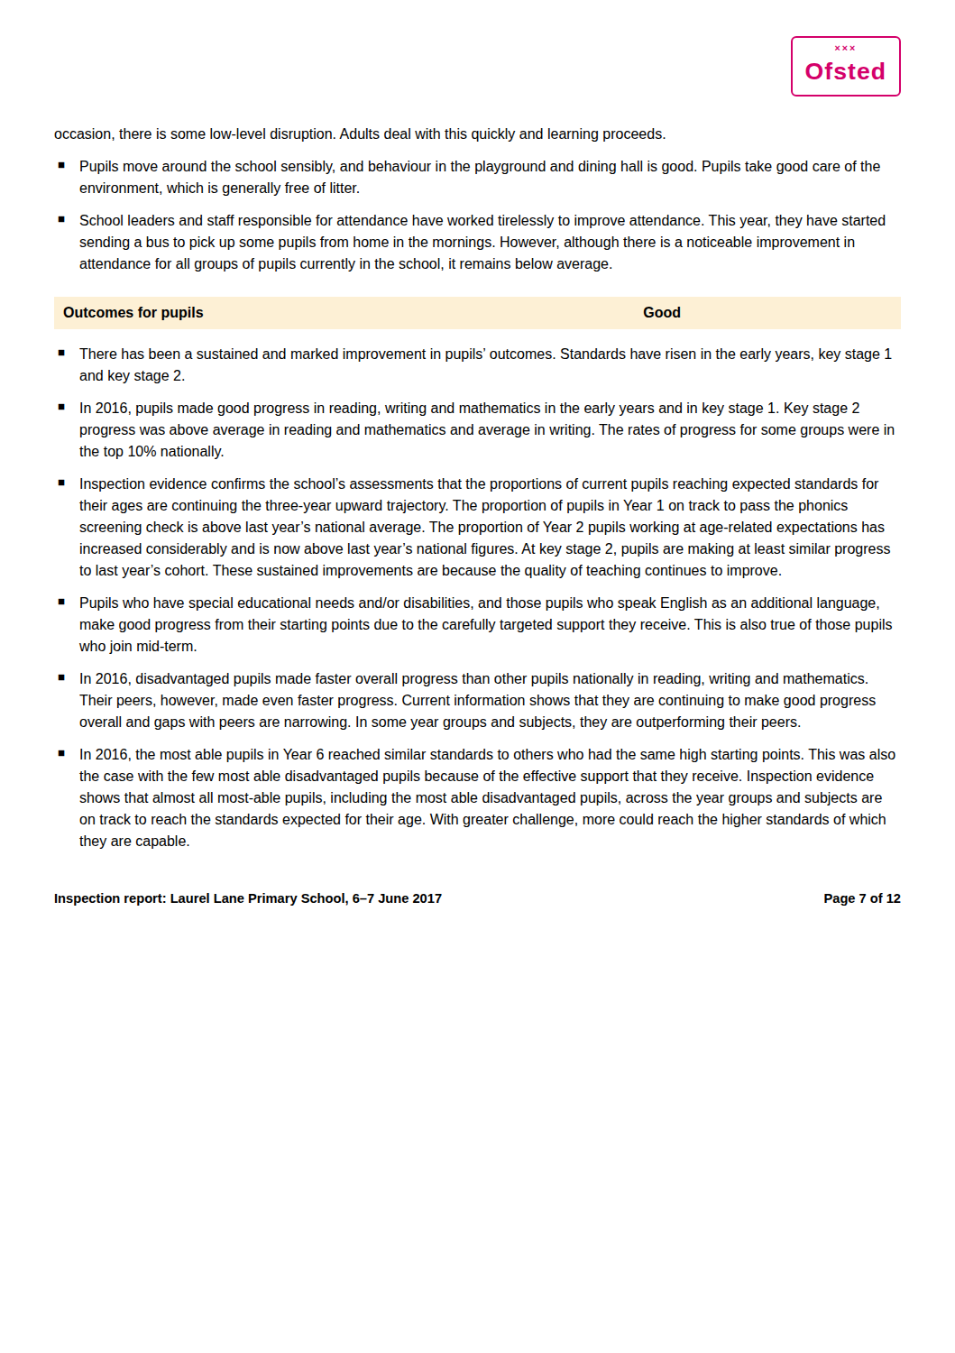××× Ofsted
occasion, there is some low-level disruption. Adults deal with this quickly and learning proceeds.
Pupils move around the school sensibly, and behaviour in the playground and dining hall is good. Pupils take good care of the environment, which is generally free of litter.
School leaders and staff responsible for attendance have worked tirelessly to improve attendance. This year, they have started sending a bus to pick up some pupils from home in the mornings. However, although there is a noticeable improvement in attendance for all groups of pupils currently in the school, it remains below average.
Outcomes for pupils Good
There has been a sustained and marked improvement in pupils’ outcomes. Standards have risen in the early years, key stage 1 and key stage 2.
In 2016, pupils made good progress in reading, writing and mathematics in the early years and in key stage 1. Key stage 2 progress was above average in reading and mathematics and average in writing. The rates of progress for some groups were in the top 10% nationally.
Inspection evidence confirms the school’s assessments that the proportions of current pupils reaching expected standards for their ages are continuing the three-year upward trajectory. The proportion of pupils in Year 1 on track to pass the phonics screening check is above last year’s national average. The proportion of Year 2 pupils working at age-related expectations has increased considerably and is now above last year’s national figures. At key stage 2, pupils are making at least similar progress to last year’s cohort. These sustained improvements are because the quality of teaching continues to improve.
Pupils who have special educational needs and/or disabilities, and those pupils who speak English as an additional language, make good progress from their starting points due to the carefully targeted support they receive. This is also true of those pupils who join mid-term.
In 2016, disadvantaged pupils made faster overall progress than other pupils nationally in reading, writing and mathematics. Their peers, however, made even faster progress. Current information shows that they are continuing to make good progress overall and gaps with peers are narrowing. In some year groups and subjects, they are outperforming their peers.
In 2016, the most able pupils in Year 6 reached similar standards to others who had the same high starting points. This was also the case with the few most able disadvantaged pupils because of the effective support that they receive. Inspection evidence shows that almost all most-able pupils, including the most able disadvantaged pupils, across the year groups and subjects are on track to reach the standards expected for their age. With greater challenge, more could reach the higher standards of which they are capable.
Inspection report: Laurel Lane Primary School, 6–7 June 2017 Page 7 of 12